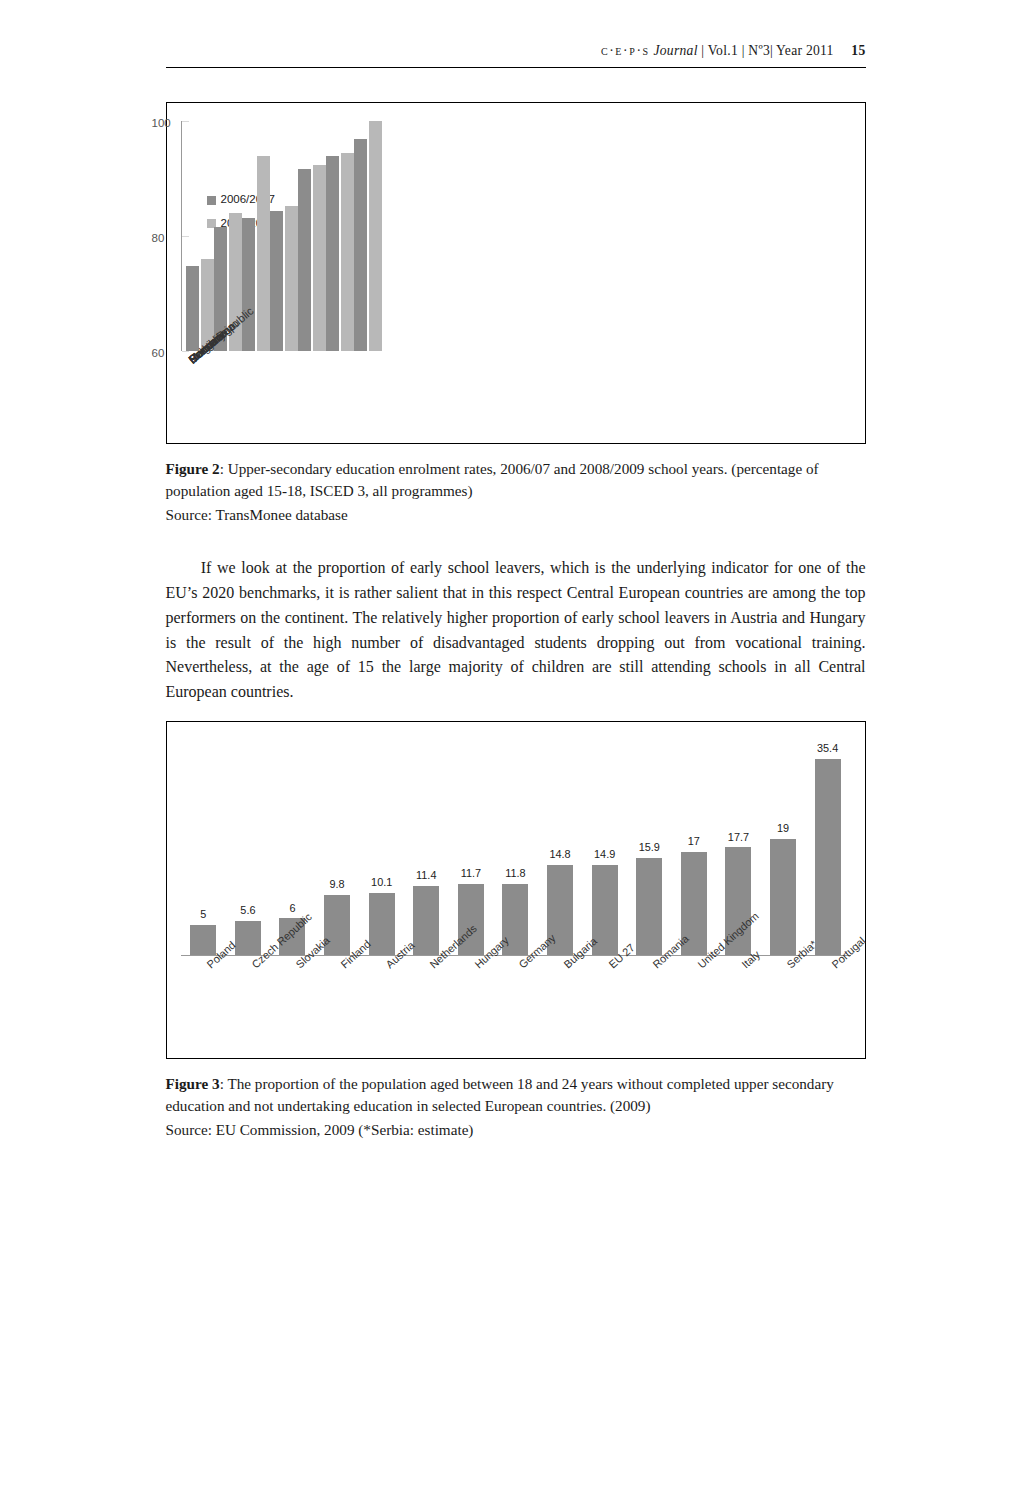c·e·p·s Journal | Vol.1 | Nº3| Year 2011 15
100
80
60
Macedonia Serbia Romania Montenegro Bulgaria Czech Republic Hungary
2006/2007
2008/2009
Figure 2: Upper-secondary education enrolment rates, 2006/07 and 2008/2009 school years. (percentage of population aged 15-18, ISCED 3, all programmes)
Source: TransMonee database
If we look at the proportion of early school leavers, which is the underlying indicator for one of the EU’s 2020 benchmarks, it is rather salient that in this respect Central European countries are among the top performers on the continent. The relatively higher proportion of early school leavers in Austria and Hungary is the result of the high number of disadvantaged students dropping out from vocational training. Nevertheless, at the age of 15 the large majority of children are still attending schools in all Central European countries.
5
5.6
6
9.8
10.1
11.4
11.7
11.8
14.8
14.9
15.9
17
17.7
19
35.4
Poland
Czech Republic
Slovakia
Finland
Austria
Netherlands
Hungary
Germany
Bulgaria
EU 27
Romania
United Kingdom
Italy
Serbia*
Portugal
Figure 3: The proportion of the population aged between 18 and 24 years without completed upper secondary education and not undertaking education in selected European countries. (2009)
Source: EU Commission, 2009 (*Serbia: estimate)